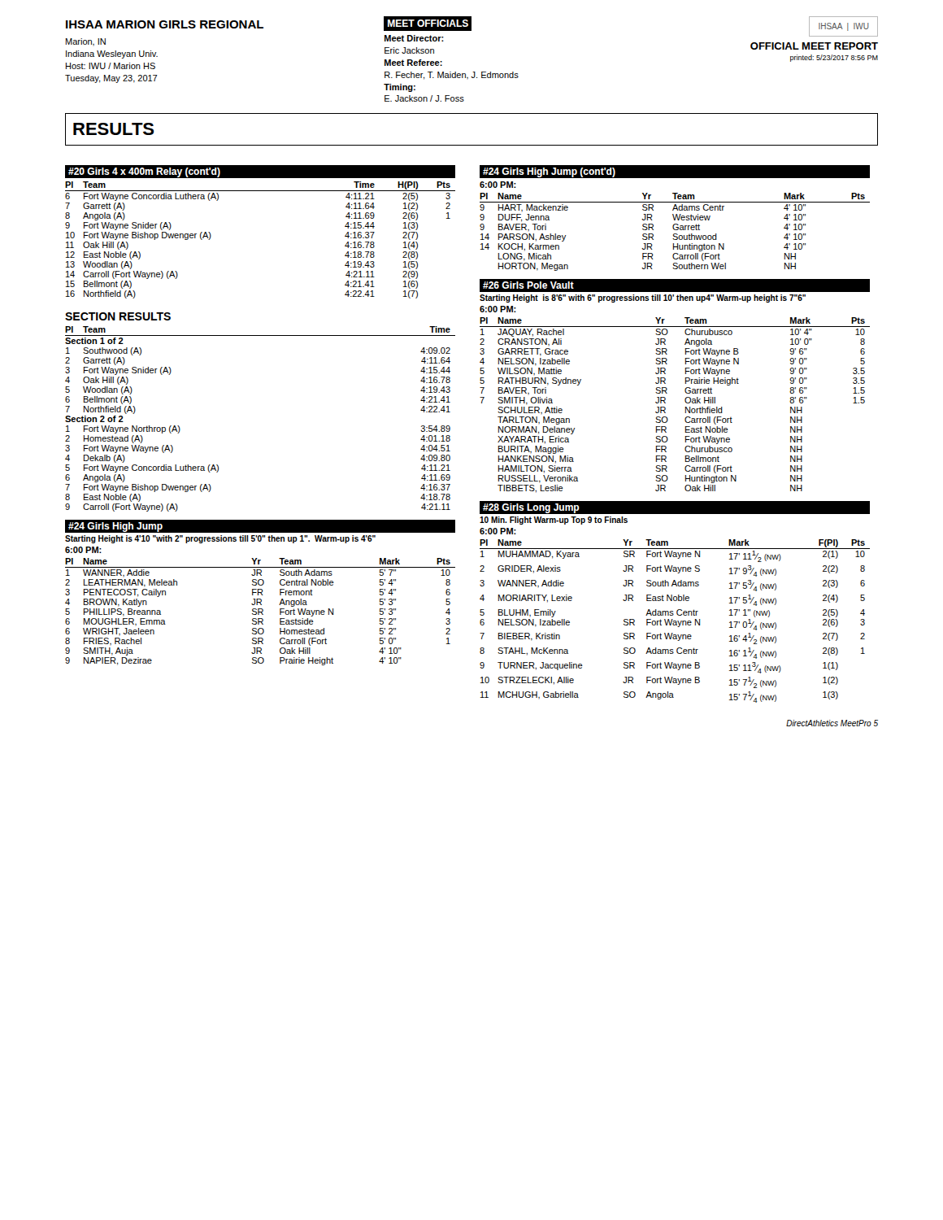IHSAA MARION GIRLS REGIONAL
Marion, IN
Indiana Wesleyan Univ.
Host: IWU / Marion HS
Tuesday, May 23, 2017
MEET OFFICIALS
Meet Director:
Eric Jackson
Meet Referee:
R. Fecher, T. Maiden, J. Edmonds
Timing:
E. Jackson / J. Foss
IHSAA | IWU
OFFICIAL MEET REPORT
printed: 5/23/2017 8:56 PM
RESULTS
#20 Girls 4 x 400m Relay (cont'd)
| Pl | Team | Time | H(Pl) | Pts |
| --- | --- | --- | --- | --- |
| 6 | Fort Wayne Concordia Luthera (A) | 4:11.21 | 2(5) | 3 |
| 7 | Garrett (A) | 4:11.64 | 1(2) | 2 |
| 8 | Angola (A) | 4:11.69 | 2(6) | 1 |
| 9 | Fort Wayne Snider (A) | 4:15.44 | 1(3) | |
| 10 | Fort Wayne Bishop Dwenger (A) | 4:16.37 | 2(7) | |
| 11 | Oak Hill (A) | 4:16.78 | 1(4) | |
| 12 | East Noble (A) | 4:18.78 | 2(8) | |
| 13 | Woodlan (A) | 4:19.43 | 1(5) | |
| 14 | Carroll (Fort Wayne) (A) | 4:21.11 | 2(9) | |
| 15 | Bellmont (A) | 4:21.41 | 1(6) | |
| 16 | Northfield (A) | 4:22.41 | 1(7) | |
SECTION RESULTS
| Pl | Team | Time |
| --- | --- | --- |
| Section 1 of 2 |
| 1 | Southwood (A) | 4:09.02 |
| 2 | Garrett (A) | 4:11.64 |
| 3 | Fort Wayne Snider (A) | 4:15.44 |
| 4 | Oak Hill (A) | 4:16.78 |
| 5 | Woodlan (A) | 4:19.43 |
| 6 | Bellmont (A) | 4:21.41 |
| 7 | Northfield (A) | 4:22.41 |
| Section 2 of 2 |
| 1 | Fort Wayne Northrop (A) | 3:54.89 |
| 2 | Homestead (A) | 4:01.18 |
| 3 | Fort Wayne Wayne (A) | 4:04.51 |
| 4 | Dekalb (A) | 4:09.80 |
| 5 | Fort Wayne Concordia Luthera (A) | 4:11.21 |
| 6 | Angola (A) | 4:11.69 |
| 7 | Fort Wayne Bishop Dwenger (A) | 4:16.37 |
| 8 | East Noble (A) | 4:18.78 |
| 9 | Carroll (Fort Wayne) (A) | 4:21.11 |
#24 Girls High Jump
Starting Height is 4'10 "with 2" progressions till 5'0" then up 1". Warm-up is 4'6"
6:00 PM:
| Pl | Name | Yr | Team | Mark | Pts |
| --- | --- | --- | --- | --- | --- |
| 1 | WANNER, Addie | JR | South Adams | 5' 7" | 10 |
| 2 | LEATHERMAN, Meleah | SO | Central Noble | 5' 4" | 8 |
| 3 | PENTECOST, Cailyn | FR | Fremont | 5' 4" | 6 |
| 4 | BROWN, Katlyn | JR | Angola | 5' 3" | 5 |
| 5 | PHILLIPS, Breanna | SR | Fort Wayne N | 5' 3" | 4 |
| 6 | MOUGHLER, Emma | SR | Eastside | 5' 2" | 3 |
| 6 | WRIGHT, Jaeleen | SO | Homestead | 5' 2" | 2 |
| 8 | FRIES, Rachel | SR | Carroll (Fort | 5' 0" | 1 |
| 9 | SMITH, Auja | JR | Oak Hill | 4' 10" | |
| 9 | NAPIER, Dezirae | SO | Prairie Height | 4' 10" | |
#24 Girls High Jump (cont'd)
6:00 PM:
| Pl | Name | Yr | Team | Mark | Pts |
| --- | --- | --- | --- | --- | --- |
| 9 | HART, Mackenzie | SR | Adams Centr | 4' 10" | |
| 9 | DUFF, Jenna | JR | Westview | 4' 10" | |
| 9 | BAVER, Tori | SR | Garrett | 4' 10" | |
| 14 | PARSON, Ashley | SR | Southwood | 4' 10" | |
| 14 | KOCH, Karmen | JR | Huntington N | 4' 10" | |
| | LONG, Micah | FR | Carroll (Fort | NH | |
| | HORTON, Megan | JR | Southern Wel | NH | |
#26 Girls Pole Vault
Starting Height is 8'6" with 6" progressions till 10' then up4" Warm-up height is 7"6"
6:00 PM:
| Pl | Name | Yr | Team | Mark | Pts |
| --- | --- | --- | --- | --- | --- |
| 1 | JAQUAY, Rachel | SO | Churubusco | 10' 4" | 10 |
| 2 | CRANSTON, Ali | JR | Angola | 10' 0" | 8 |
| 3 | GARRETT, Grace | SR | Fort Wayne B | 9' 6" | 6 |
| 4 | NELSON, Izabelle | SR | Fort Wayne N | 9' 0" | 5 |
| 5 | WILSON, Mattie | JR | Fort Wayne | 9' 0" | 3.5 |
| 5 | RATHBURN, Sydney | JR | Prairie Height | 9' 0" | 3.5 |
| 7 | BAVER, Tori | SR | Garrett | 8' 6" | 1.5 |
| 7 | SMITH, Olivia | JR | Oak Hill | 8' 6" | 1.5 |
| | SCHULER, Attie | JR | Northfield | NH | |
| | TARLTON, Megan | SO | Carroll (Fort | NH | |
| | NORMAN, Delaney | FR | East Noble | NH | |
| | XAYARATH, Erica | SO | Fort Wayne | NH | |
| | BURITA, Maggie | FR | Churubusco | NH | |
| | HANKENSON, Mia | FR | Bellmont | NH | |
| | HAMILTON, Sierra | SR | Carroll (Fort | NH | |
| | RUSSELL, Veronika | SO | Huntington N | NH | |
| | TIBBETS, Leslie | JR | Oak Hill | NH | |
#28 Girls Long Jump
10 Min. Flight Warm-up Top 9 to Finals
6:00 PM:
| Pl | Name | Yr | Team | Mark | F(Pl) | Pts |
| --- | --- | --- | --- | --- | --- | --- |
| 1 | MUHAMMAD, Kyara | SR | Fort Wayne N | 17' 11 1 ⁄ 2 (NW) | 2(1) | 10 |
| 2 | GRIDER, Alexis | JR | Fort Wayne S | 17' 9 3 ⁄ 4 (NW) | 2(2) | 8 |
| 3 | WANNER, Addie | JR | South Adams | 17' 5 3 ⁄ 4 (NW) | 2(3) | 6 |
| 4 | MORIARITY, Lexie | JR | East Noble | 17' 5 1 ⁄ 4 (NW) | 2(4) | 5 |
| 5 | BLUHM, Emily | | Adams Centr | 17' 1" (NW) | 2(5) | 4 |
| 6 | NELSON, Izabelle | SR | Fort Wayne N | 17' 0 1 ⁄ 4 (NW) | 2(6) | 3 |
| 7 | BIEBER, Kristin | SR | Fort Wayne | 16' 4 1 ⁄ 2 (NW) | 2(7) | 2 |
| 8 | STAHL, McKenna | SO | Adams Centr | 16' 1 1 ⁄ 4 (NW) | 2(8) | 1 |
| 9 | TURNER, Jacqueline | SR | Fort Wayne B | 15' 11 3 ⁄ 4 (NW) | 1(1) | |
| 10 | STRZELECKI, Allie | JR | Fort Wayne B | 15' 7 1 ⁄ 2 (NW) | 1(2) | |
| 11 | MCHUGH, Gabriella | SO | Angola | 15' 7 1 ⁄ 4 (NW) | 1(3) | |
DirectAthletics MeetPro 5